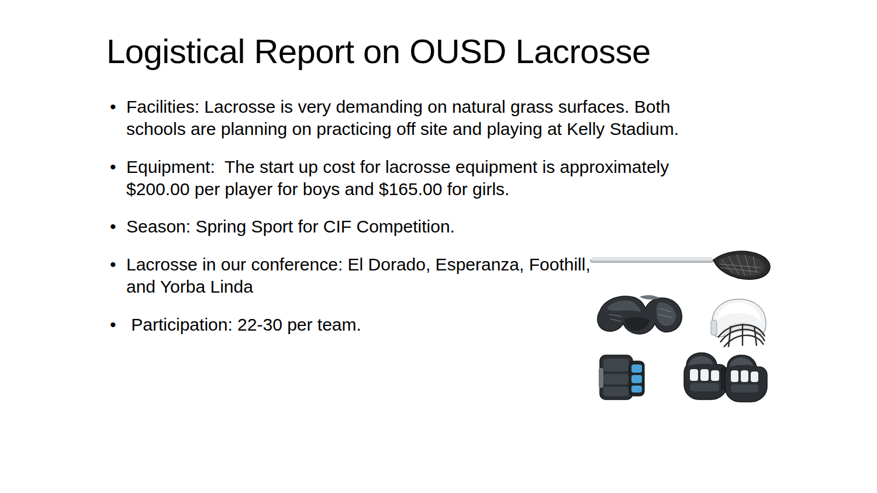Logistical Report on OUSD Lacrosse
Facilities: Lacrosse is very demanding on natural grass surfaces. Both schools are planning on practicing off site and playing at Kelly Stadium.
Equipment: The start up cost for lacrosse equipment is approximately $200.00 per player for boys and $165.00 for girls.
Season: Spring Sport for CIF Competition.
Lacrosse in our conference: El Dorado, Esperanza, Foothill, and Yorba Linda
Participation: 22-30 per team.